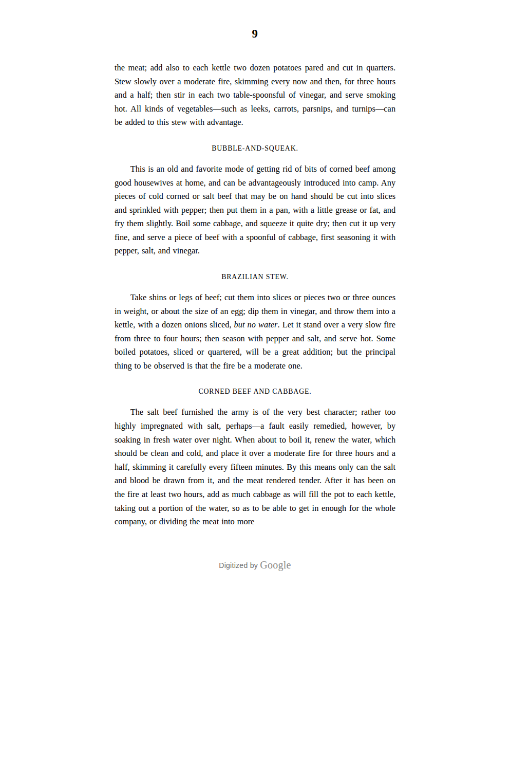9
the meat; add also to each kettle two dozen potatoes pared and cut in quarters. Stew slowly over a moderate fire, skimming every now and then, for three hours and a half; then stir in each two table-spoonsful of vinegar, and serve smoking hot. All kinds of vegetables—such as leeks, carrots, parsnips, and turnips—can be added to this stew with advantage.
BUBBLE-AND-SQUEAK.
This is an old and favorite mode of getting rid of bits of corned beef among good housewives at home, and can be advantageously introduced into camp. Any pieces of cold corned or salt beef that may be on hand should be cut into slices and sprinkled with pepper; then put them in a pan, with a little grease or fat, and fry them slightly. Boil some cabbage, and squeeze it quite dry; then cut it up very fine, and serve a piece of beef with a spoonful of cabbage, first seasoning it with pepper, salt, and vinegar.
BRAZILIAN STEW.
Take shins or legs of beef; cut them into slices or pieces two or three ounces in weight, or about the size of an egg; dip them in vinegar, and throw them into a kettle, with a dozen onions sliced, but no water. Let it stand over a very slow fire from three to four hours; then season with pepper and salt, and serve hot. Some boiled potatoes, sliced or quartered, will be a great addition; but the principal thing to be observed is that the fire be a moderate one.
CORNED BEEF AND CABBAGE.
The salt beef furnished the army is of the very best character; rather too highly impregnated with salt, perhaps—a fault easily remedied, however, by soaking in fresh water over night. When about to boil it, renew the water, which should be clean and cold, and place it over a moderate fire for three hours and a half, skimming it carefully every fifteen minutes. By this means only can the salt and blood be drawn from it, and the meat rendered tender. After it has been on the fire at least two hours, add as much cabbage as will fill the pot to each kettle, taking out a portion of the water, so as to be able to get in enough for the whole company, or dividing the meat into more
Digitized by Google